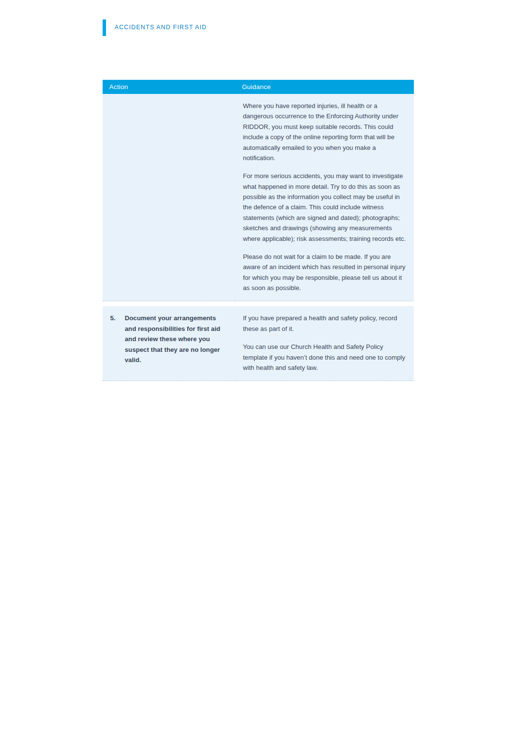Accidents and First Aid
| Action | Guidance |
| --- | --- |
| | Where you have reported injuries, ill health or a dangerous occurrence to the Enforcing Authority under RIDDOR, you must keep suitable records. This could include a copy of the online reporting form that will be automatically emailed to you when you make a notification. For more serious accidents, you may want to investigate what happened in more detail. Try to do this as soon as possible as the information you collect may be useful in the defence of a claim. This could include witness statements (which are signed and dated); photographs; sketches and drawings (showing any measurements where applicable); risk assessments; training records etc. Please do not wait for a claim to be made. If you are aware of an incident which has resulted in personal injury for which you may be responsible, please tell us about it as soon as possible. |
| 5. Document your arrangements and responsibilities for first aid and review these where you suspect that they are no longer valid. | If you have prepared a health and safety policy, record these as part of it. You can use our Church Health and Safety Policy template if you haven’t done this and need one to comply with health and safety law. |